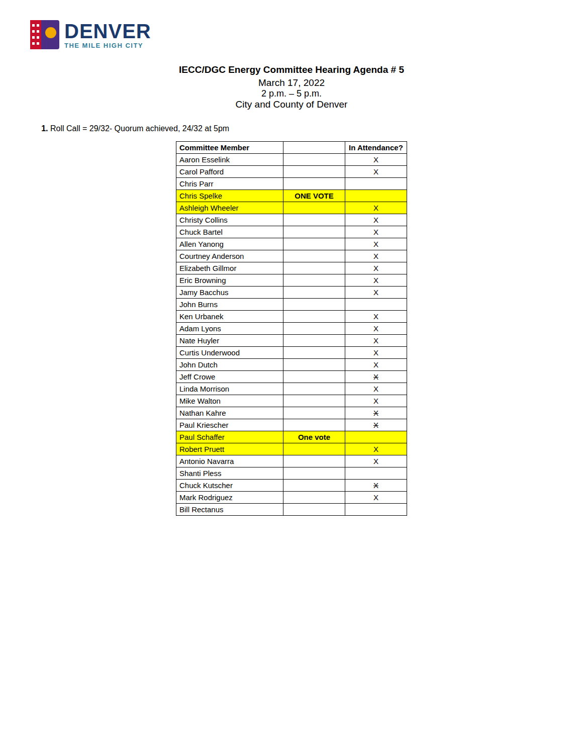DENVER
THE MILE HIGH CITY
IECC/DGC Energy Committee Hearing Agenda # 5
March 17, 2022
2 p.m. – 5 p.m.
City and County of Denver
Roll Call = 29/32- Quorum achieved, 24/32 at 5pm
| Committee Member | | In Attendance? |
| --- | --- | --- |
| Aaron Esselink | | X |
| Carol Pafford | | X |
| Chris Parr | | |
| Chris Spelke | ONE VOTE | |
| Ashleigh Wheeler | | X |
| Christy Collins | | X |
| Chuck Bartel | | X |
| Allen Yanong | | X |
| Courtney Anderson | | X |
| Elizabeth Gillmor | | X |
| Eric Browning | | X |
| Jamy Bacchus | | X |
| John Burns | | |
| Ken Urbanek | | X |
| Adam Lyons | | X |
| Nate Huyler | | X |
| Curtis Underwood | | X |
| John Dutch | | X |
| Jeff Crowe | | X |
| Linda Morrison | | X |
| Mike Walton | | X |
| Nathan Kahre | | X |
| Paul Kriescher | | X |
| Paul Schaffer | One vote | |
| Robert Pruett | | X |
| Antonio Navarra | | X |
| Shanti Pless | | |
| Chuck Kutscher | | X |
| Mark Rodriguez | | X |
| Bill Rectanus | | |